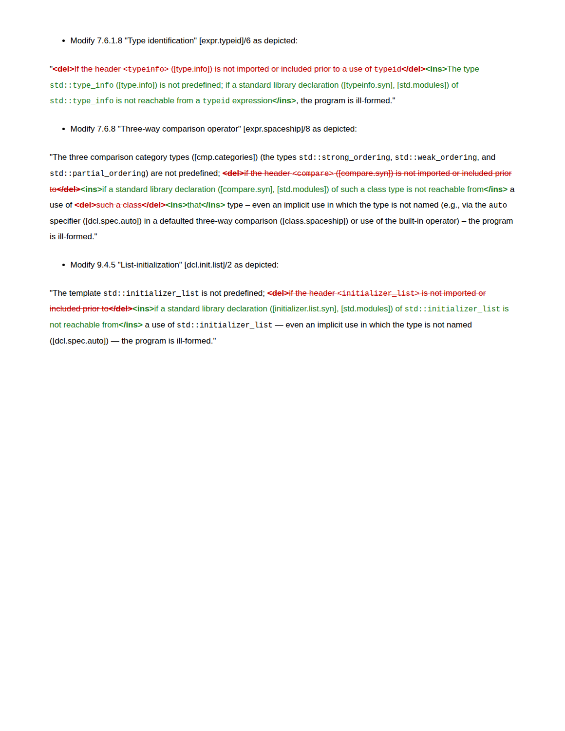Modify 7.6.1.8 "Type identification" [expr.typeid]/6 as depicted:
"<del>If the header <typeinfo> ([type.info]) is not imported or included prior to a use of typeid</del><ins>The type std::type_info ([type.info]) is not predefined; if a standard library declaration ([typeinfo.syn], [std.modules]) of std::type_info is not reachable from a typeid expression</ins>, the program is ill-formed."
Modify 7.6.8 "Three-way comparison operator" [expr.spaceship]/8 as depicted:
"The three comparison category types ([cmp.categories]) (the types std::strong_ordering, std::weak_ordering, and std::partial_ordering) are not predefined; <del>if the header <compare> ([compare.syn]) is not imported or included prior to</del><ins>if a standard library declaration ([compare.syn], [std.modules]) of such a class type is not reachable from</ins> a use of <del>such a class</del><ins>that</ins> type – even an implicit use in which the type is not named (e.g., via the auto specifier ([dcl.spec.auto]) in a defaulted three-way comparison ([class.spaceship]) or use of the built-in operator) – the program is ill-formed."
Modify 9.4.5 "List-initialization" [dcl.init.list]/2 as depicted:
"The template std::initializer_list is not predefined; <del>if the header <initializer_list> is not imported or included prior to</del><ins>if a standard library declaration ([initializer.list.syn], [std.modules]) of std::initializer_list is not reachable from</ins> a use of std::initializer_list — even an implicit use in which the type is not named ([dcl.spec.auto]) — the program is ill-formed."